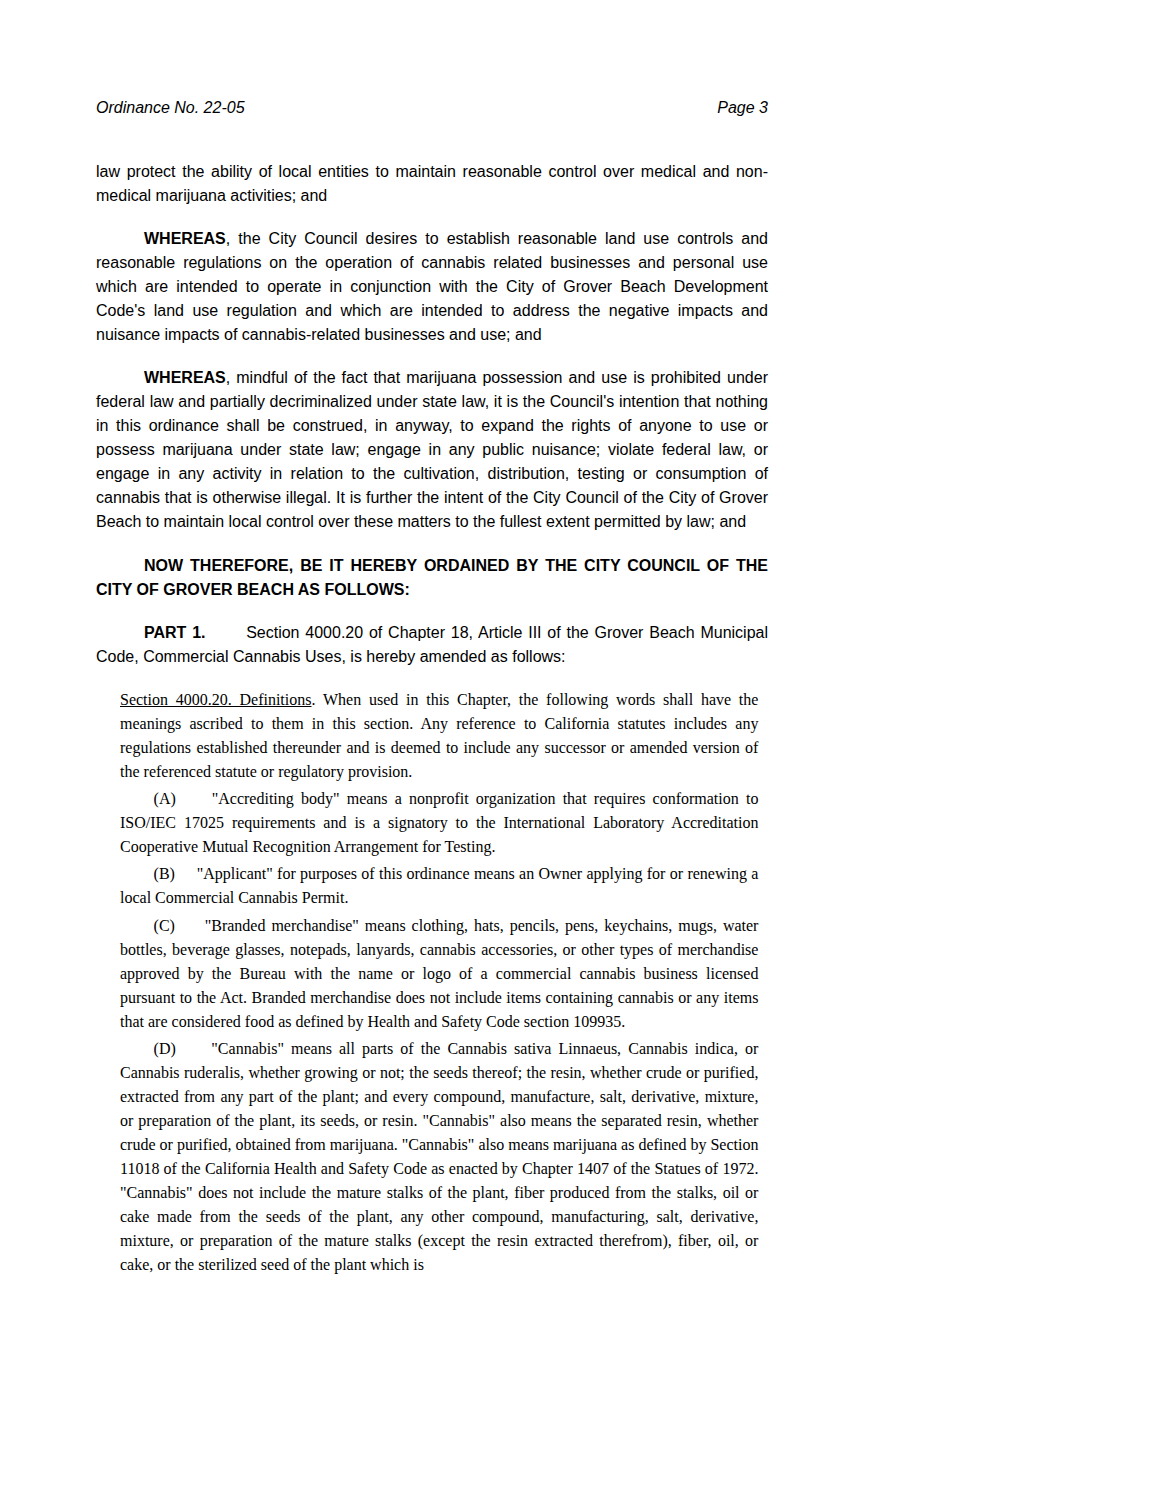Ordinance No. 22-05 Page 3
law protect the ability of local entities to maintain reasonable control over medical and non-medical marijuana activities; and
WHEREAS, the City Council desires to establish reasonable land use controls and reasonable regulations on the operation of cannabis related businesses and personal use which are intended to operate in conjunction with the City of Grover Beach Development Code's land use regulation and which are intended to address the negative impacts and nuisance impacts of cannabis-related businesses and use; and
WHEREAS, mindful of the fact that marijuana possession and use is prohibited under federal law and partially decriminalized under state law, it is the Council's intention that nothing in this ordinance shall be construed, in anyway, to expand the rights of anyone to use or possess marijuana under state law; engage in any public nuisance; violate federal law, or engage in any activity in relation to the cultivation, distribution, testing or consumption of cannabis that is otherwise illegal. It is further the intent of the City Council of the City of Grover Beach to maintain local control over these matters to the fullest extent permitted by law; and
NOW THEREFORE, BE IT HEREBY ORDAINED BY THE CITY COUNCIL OF THE CITY OF GROVER BEACH AS FOLLOWS:
PART 1. Section 4000.20 of Chapter 18, Article III of the Grover Beach Municipal Code, Commercial Cannabis Uses, is hereby amended as follows:
Section 4000.20. Definitions. When used in this Chapter, the following words shall have the meanings ascribed to them in this section. Any reference to California statutes includes any regulations established thereunder and is deemed to include any successor or amended version of the referenced statute or regulatory provision.
(A) "Accrediting body" means a nonprofit organization that requires conformation to ISO/IEC 17025 requirements and is a signatory to the International Laboratory Accreditation Cooperative Mutual Recognition Arrangement for Testing.
(B) "Applicant" for purposes of this ordinance means an Owner applying for or renewing a local Commercial Cannabis Permit.
(C) "Branded merchandise" means clothing, hats, pencils, pens, keychains, mugs, water bottles, beverage glasses, notepads, lanyards, cannabis accessories, or other types of merchandise approved by the Bureau with the name or logo of a commercial cannabis business licensed pursuant to the Act. Branded merchandise does not include items containing cannabis or any items that are considered food as defined by Health and Safety Code section 109935.
(D) "Cannabis" means all parts of the Cannabis sativa Linnaeus, Cannabis indica, or Cannabis ruderalis, whether growing or not; the seeds thereof; the resin, whether crude or purified, extracted from any part of the plant; and every compound, manufacture, salt, derivative, mixture, or preparation of the plant, its seeds, or resin. "Cannabis" also means the separated resin, whether crude or purified, obtained from marijuana. "Cannabis" also means marijuana as defined by Section 11018 of the California Health and Safety Code as enacted by Chapter 1407 of the Statues of 1972. "Cannabis" does not include the mature stalks of the plant, fiber produced from the stalks, oil or cake made from the seeds of the plant, any other compound, manufacturing, salt, derivative, mixture, or preparation of the mature stalks (except the resin extracted therefrom), fiber, oil, or cake, or the sterilized seed of the plant which is